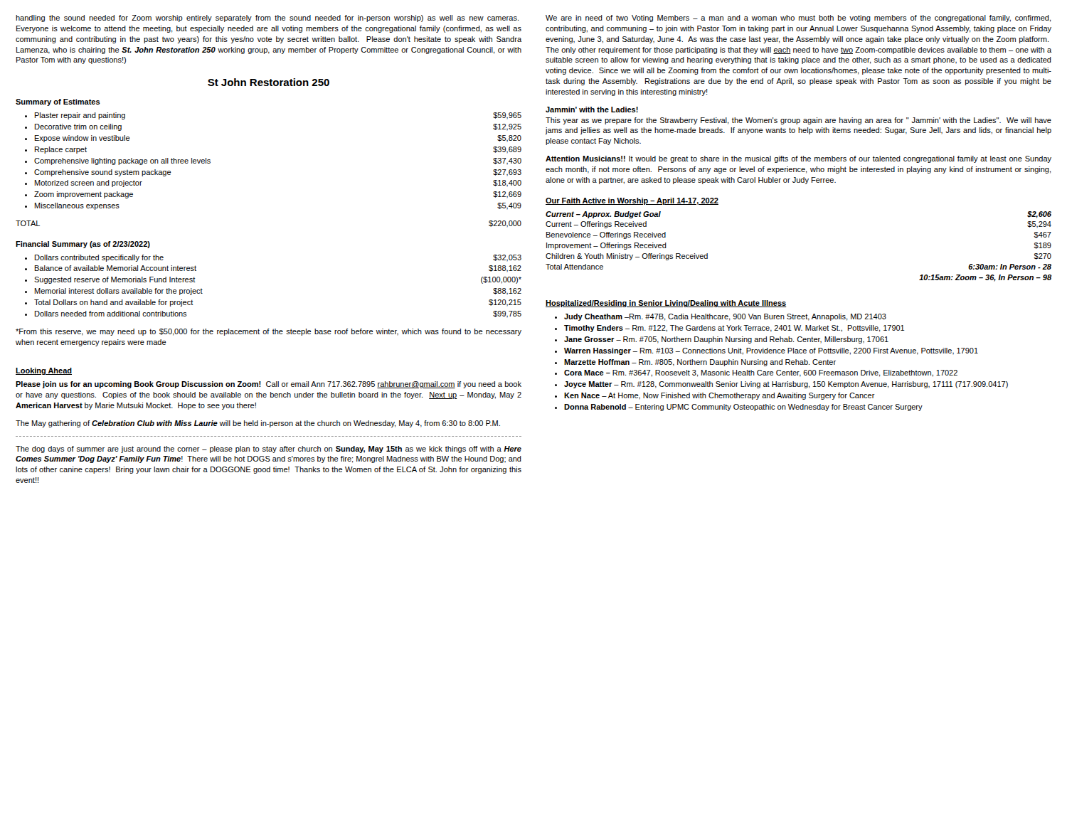handling the sound needed for Zoom worship entirely separately from the sound needed for in-person worship) as well as new cameras. Everyone is welcome to attend the meeting, but especially needed are all voting members of the congregational family (confirmed, as well as communing and contributing in the past two years) for this yes/no vote by secret written ballot. Please don't hesitate to speak with Sandra Lamenza, who is chairing the St. John Restoration 250 working group, any member of Property Committee or Congregational Council, or with Pastor Tom with any questions!)
St John Restoration 250
Summary of Estimates
Plaster repair and painting$59,965
Decorative trim on ceiling$12,925
Expose window in vestibule$5,820
Replace carpet$39,689
Comprehensive lighting package on all three levels$37,430
Comprehensive sound system package$27,693
Motorized screen and projector$18,400
Zoom improvement package$12,669
Miscellaneous expenses$5,409
TOTAL$220,000
Financial Summary (as of 2/23/2022)
Dollars contributed specifically for the$32,053
Balance of available Memorial Account interest$188,162
Suggested reserve of Memorials Fund Interest($100,000)*
Memorial interest dollars available for the project$88,162
Total Dollars on hand and available for project$120,215
Dollars needed from additional contributions$99,785
*From this reserve, we may need up to $50,000 for the replacement of the steeple base roof before winter, which was found to be necessary when recent emergency repairs were made
Looking Ahead
Please join us for an upcoming Book Group Discussion on Zoom! Call or email Ann 717.362.7895 rahbruner@gmail.com if you need a book or have any questions. Copies of the book should be available on the bench under the bulletin board in the foyer. Next up – Monday, May 2 American Harvest by Marie Mutsuki Mocket. Hope to see you there!
The May gathering of Celebration Club with Miss Laurie will be held in-person at the church on Wednesday, May 4, from 6:30 to 8:00 P.M.
The dog days of summer are just around the corner – please plan to stay after church on Sunday, May 15th as we kick things off with a Here Comes Summer 'Dog Dayz' Family Fun Time! There will be hot DOGS and s'mores by the fire; Mongrel Madness with BW the Hound Dog; and lots of other canine capers! Bring your lawn chair for a DOGGONE good time! Thanks to the Women of the ELCA of St. John for organizing this event!!
We are in need of two Voting Members – a man and a woman who must both be voting members of the congregational family, confirmed, contributing, and communing – to join with Pastor Tom in taking part in our Annual Lower Susquehanna Synod Assembly, taking place on Friday evening, June 3, and Saturday, June 4. As was the case last year, the Assembly will once again take place only virtually on the Zoom platform. The only other requirement for those participating is that they will each need to have two Zoom-compatible devices available to them – one with a suitable screen to allow for viewing and hearing everything that is taking place and the other, such as a smart phone, to be used as a dedicated voting device. Since we will all be Zooming from the comfort of our own locations/homes, please take note of the opportunity presented to multi-task during the Assembly. Registrations are due by the end of April, so please speak with Pastor Tom as soon as possible if you might be interested in serving in this interesting ministry!
Jammin' with the Ladies!
This year as we prepare for the Strawberry Festival, the Women's group again are having an area for " Jammin' with the Ladies". We will have jams and jellies as well as the home-made breads. If anyone wants to help with items needed: Sugar, Sure Jell, Jars and lids, or financial help please contact Fay Nichols.
Attention Musicians!! It would be great to share in the musical gifts of the members of our talented congregational family at least one Sunday each month, if not more often. Persons of any age or level of experience, who might be interested in playing any kind of instrument or singing, alone or with a partner, are asked to please speak with Carol Hubler or Judy Ferree.
Our Faith Active in Worship – April 14-17, 2022
Current – Approx. Budget Goal$2,606
Current – Offerings Received$5,294
Benevolence – Offerings Received$467
Improvement – Offerings Received$189
Children & Youth Ministry – Offerings Received$270
Total Attendance 6:30am: In Person - 28
10:15am: Zoom – 36, In Person – 98
Hospitalized/Residing in Senior Living/Dealing with Acute Illness
Judy Cheatham –Rm. #47B, Cadia Healthcare, 900 Van Buren Street, Annapolis, MD 21403
Timothy Enders – Rm. #122, The Gardens at York Terrace, 2401 W. Market St., Pottsville, 17901
Jane Grosser – Rm. #705, Northern Dauphin Nursing and Rehab. Center, Millersburg, 17061
Warren Hassinger – Rm. #103 – Connections Unit, Providence Place of Pottsville, 2200 First Avenue, Pottsville, 17901
Marzette Hoffman – Rm. #805, Northern Dauphin Nursing and Rehab. Center
Cora Mace – Rm. #3647, Roosevelt 3, Masonic Health Care Center, 600 Freemason Drive, Elizabethtown, 17022
Joyce Matter – Rm. #128, Commonwealth Senior Living at Harrisburg, 150 Kempton Avenue, Harrisburg, 17111 (717.909.0417)
Ken Nace – At Home, Now Finished with Chemotherapy and Awaiting Surgery for Cancer
Donna Rabenold – Entering UPMC Community Osteopathic on Wednesday for Breast Cancer Surgery